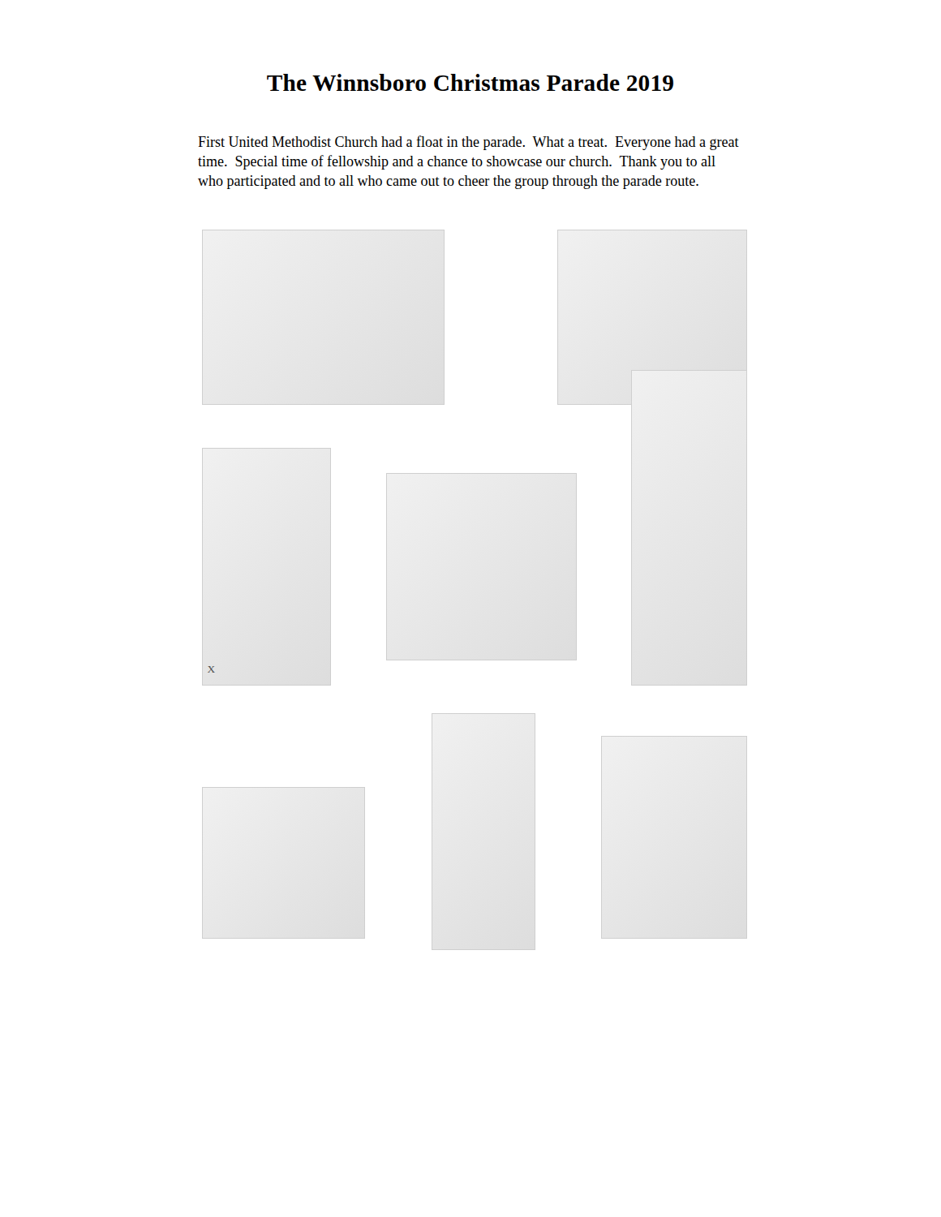The Winnsboro Christmas Parade 2019
First United Methodist Church had a float in the parade. What a treat. Everyone had a great time. Special time of fellowship and a chance to showcase our church. Thank you to all who participated and to all who came out to cheer the group through the parade route.
X